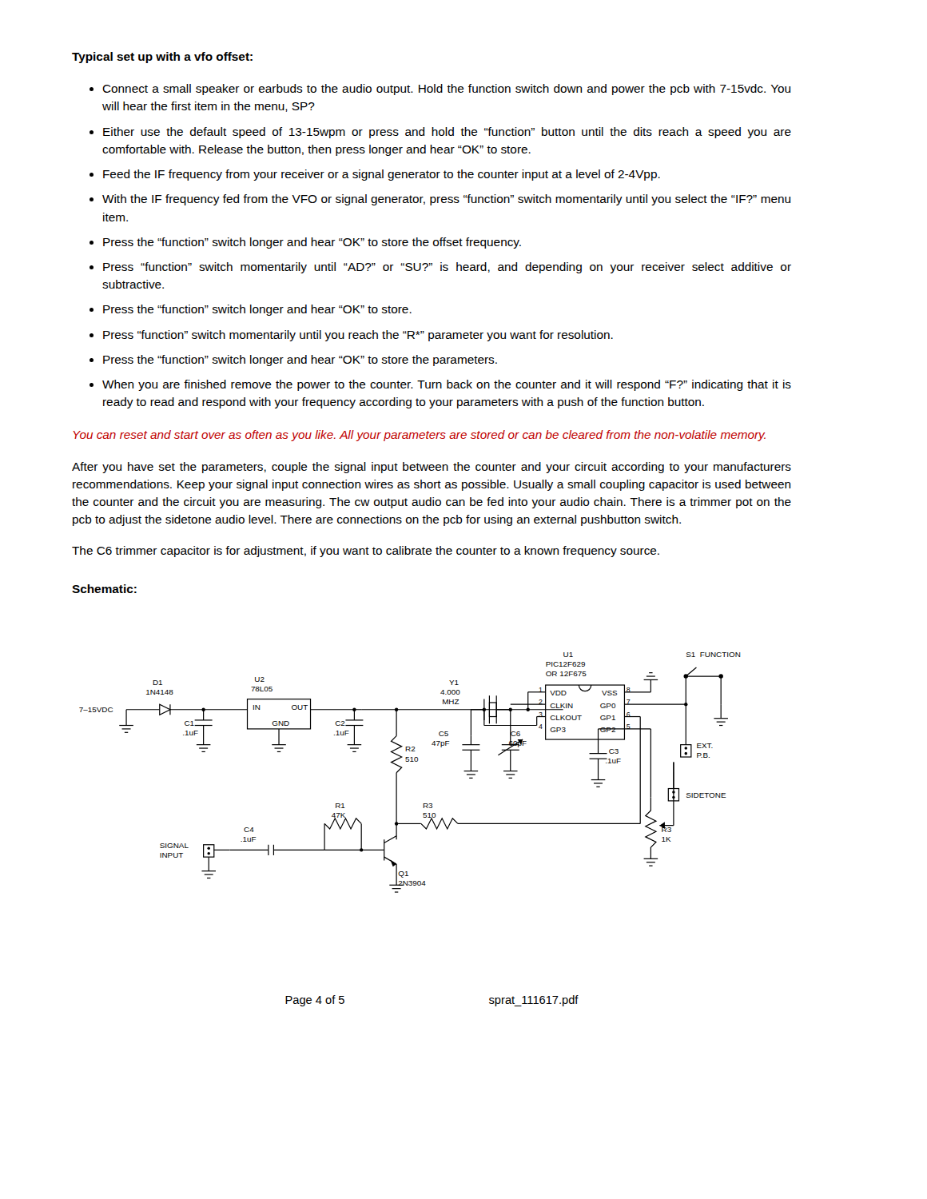Typical set up with a vfo offset:
Connect a small speaker or earbuds to the audio output. Hold the function switch down and power the pcb with 7-15vdc. You will hear the first item in the menu, SP?
Either use the default speed of 13-15wpm or press and hold the “function” button until the dits reach a speed you are comfortable with. Release the button, then press longer and hear “OK” to store.
Feed the IF frequency from your receiver or a signal generator to the counter input at a level of 2-4Vpp.
With the IF frequency fed from the VFO or signal generator, press “function” switch momentarily until you select the “IF?” menu item.
Press the “function” switch longer and hear “OK” to store the offset frequency.
Press “function” switch momentarily until “AD?” or “SU?” is heard, and depending on your receiver select additive or subtractive.
Press the “function” switch longer and hear “OK” to store.
Press “function” switch momentarily until you reach the “R*” parameter you want for resolution.
Press the “function” switch longer and hear “OK” to store the parameters.
When you are finished remove the power to the counter. Turn back on the counter and it will respond “F?” indicating that it is ready to read and respond with your frequency according to your parameters with a push of the function button.
You can reset and start over as often as you like. All your parameters are stored or can be cleared from the non-volatile memory.
After you have set the parameters, couple the signal input between the counter and your circuit according to your manufacturers recommendations. Keep your signal input connection wires as short as possible. Usually a small coupling capacitor is used between the counter and the circuit you are measuring. The cw output audio can be fed into your audio chain. There is a trimmer pot on the pcb to adjust the sidetone audio level. There are connections on the pcb for using an external pushbutton switch.
The C6 trimmer capacitor is for adjustment, if you want to calibrate the counter to a known frequency source.
Schematic:
7–15VDC D1 1N4148 C1 .1uF U2 78L05 IN OUT GND C2 .1uF R2 510 Y1 4.000 MHZ C5 47pF C6 60pF U1 PIC12F629 OR 12F675 VDD VSS CLKIN GP0 CLKOUT GP1 GP3 GP2 1 2 3 4 8 7 6 5 S1 FUNCTION EXT. P.B. C3 .1uF SIDETONE R3 1K R3 510 Q1 2N3904 R1 47K C4 .1uF SIGNAL INPUT
Page 4 of 5 sprat_111617.pdf